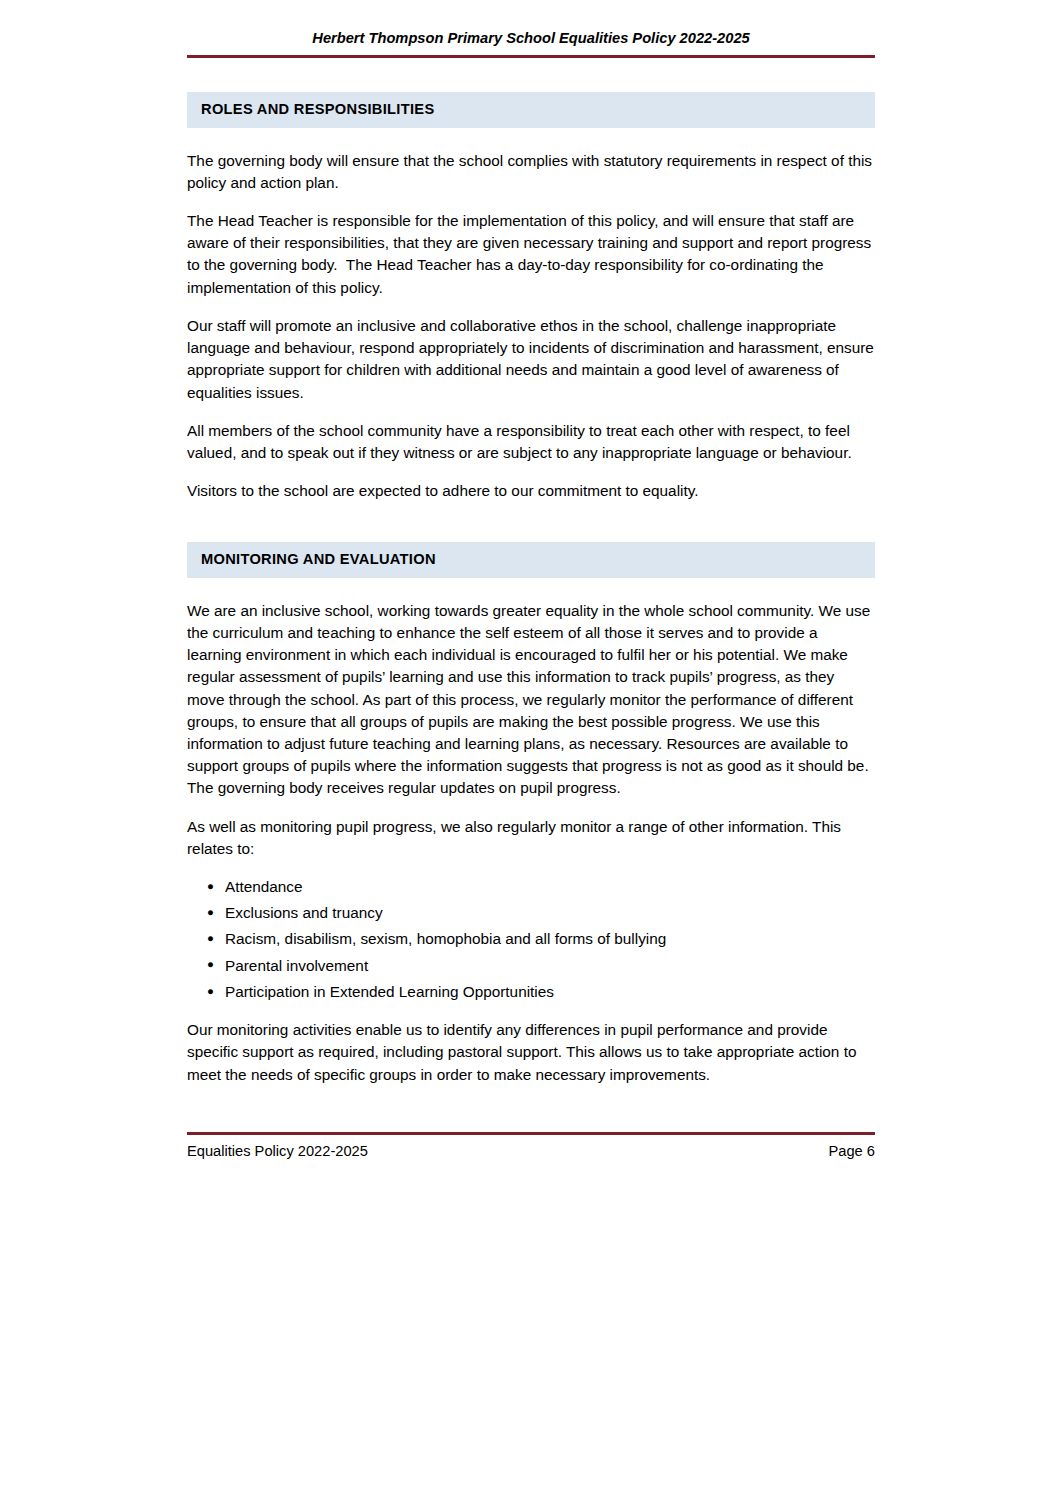Herbert Thompson Primary School Equalities Policy 2022-2025
ROLES AND RESPONSIBILITIES
The governing body will ensure that the school complies with statutory requirements in respect of this policy and action plan.
The Head Teacher is responsible for the implementation of this policy, and will ensure that staff are aware of their responsibilities, that they are given necessary training and support and report progress to the governing body. The Head Teacher has a day-to-day responsibility for co-ordinating the implementation of this policy.
Our staff will promote an inclusive and collaborative ethos in the school, challenge inappropriate language and behaviour, respond appropriately to incidents of discrimination and harassment, ensure appropriate support for children with additional needs and maintain a good level of awareness of equalities issues.
All members of the school community have a responsibility to treat each other with respect, to feel valued, and to speak out if they witness or are subject to any inappropriate language or behaviour.
Visitors to the school are expected to adhere to our commitment to equality.
MONITORING AND EVALUATION
We are an inclusive school, working towards greater equality in the whole school community. We use the curriculum and teaching to enhance the self esteem of all those it serves and to provide a learning environment in which each individual is encouraged to fulfil her or his potential. We make regular assessment of pupils’ learning and use this information to track pupils’ progress, as they move through the school. As part of this process, we regularly monitor the performance of different groups, to ensure that all groups of pupils are making the best possible progress. We use this information to adjust future teaching and learning plans, as necessary. Resources are available to support groups of pupils where the information suggests that progress is not as good as it should be. The governing body receives regular updates on pupil progress.
As well as monitoring pupil progress, we also regularly monitor a range of other information. This relates to:
Attendance
Exclusions and truancy
Racism, disabilism, sexism, homophobia and all forms of bullying
Parental involvement
Participation in Extended Learning Opportunities
Our monitoring activities enable us to identify any differences in pupil performance and provide specific support as required, including pastoral support. This allows us to take appropriate action to meet the needs of specific groups in order to make necessary improvements.
Equalities Policy 2022-2025 Page 6